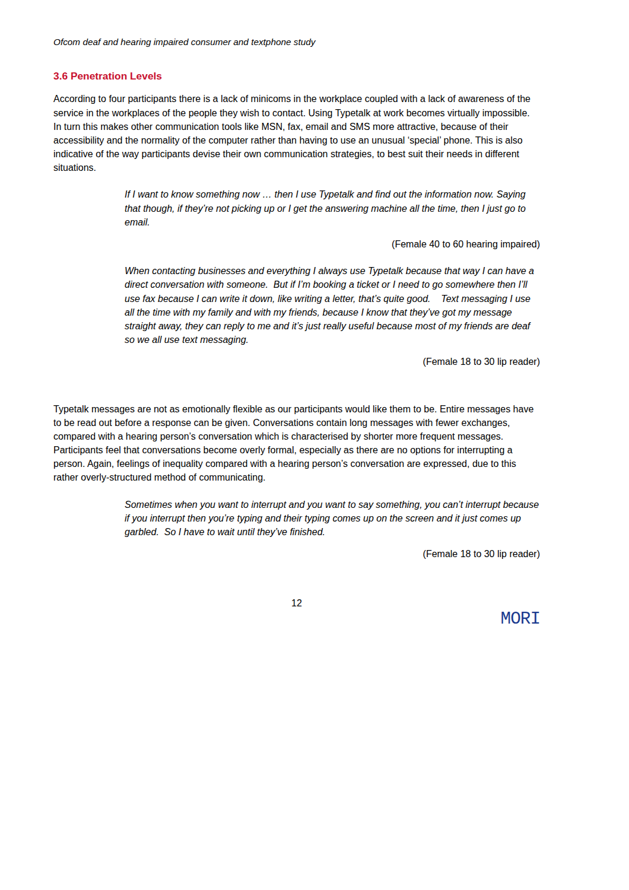Ofcom deaf and hearing impaired consumer and textphone study
3.6 Penetration Levels
According to four participants there is a lack of minicoms in the workplace coupled with a lack of awareness of the service in the workplaces of the people they wish to contact. Using Typetalk at work becomes virtually impossible. In turn this makes other communication tools like MSN, fax, email and SMS more attractive, because of their accessibility and the normality of the computer rather than having to use an unusual ‘special’ phone. This is also indicative of the way participants devise their own communication strategies, to best suit their needs in different situations.
If I want to know something now … then I use Typetalk and find out the information now. Saying that though, if they’re not picking up or I get the answering machine all the time, then I just go to email.
(Female 40 to 60 hearing impaired)
When contacting businesses and everything I always use Typetalk because that way I can have a direct conversation with someone. But if I’m booking a ticket or I need to go somewhere then I’ll use fax because I can write it down, like writing a letter, that’s quite good. Text messaging I use all the time with my family and with my friends, because I know that they’ve got my message straight away, they can reply to me and it’s just really useful because most of my friends are deaf so we all use text messaging.
(Female 18 to 30 lip reader)
Typetalk messages are not as emotionally flexible as our participants would like them to be. Entire messages have to be read out before a response can be given. Conversations contain long messages with fewer exchanges, compared with a hearing person’s conversation which is characterised by shorter more frequent messages. Participants feel that conversations become overly formal, especially as there are no options for interrupting a person. Again, feelings of inequality compared with a hearing person’s conversation are expressed, due to this rather overly-structured method of communicating.
Sometimes when you want to interrupt and you want to say something, you can’t interrupt because if you interrupt then you’re typing and their typing comes up on the screen and it just comes up garbled. So I have to wait until they’ve finished.
(Female 18 to 30 lip reader)
12
MORI